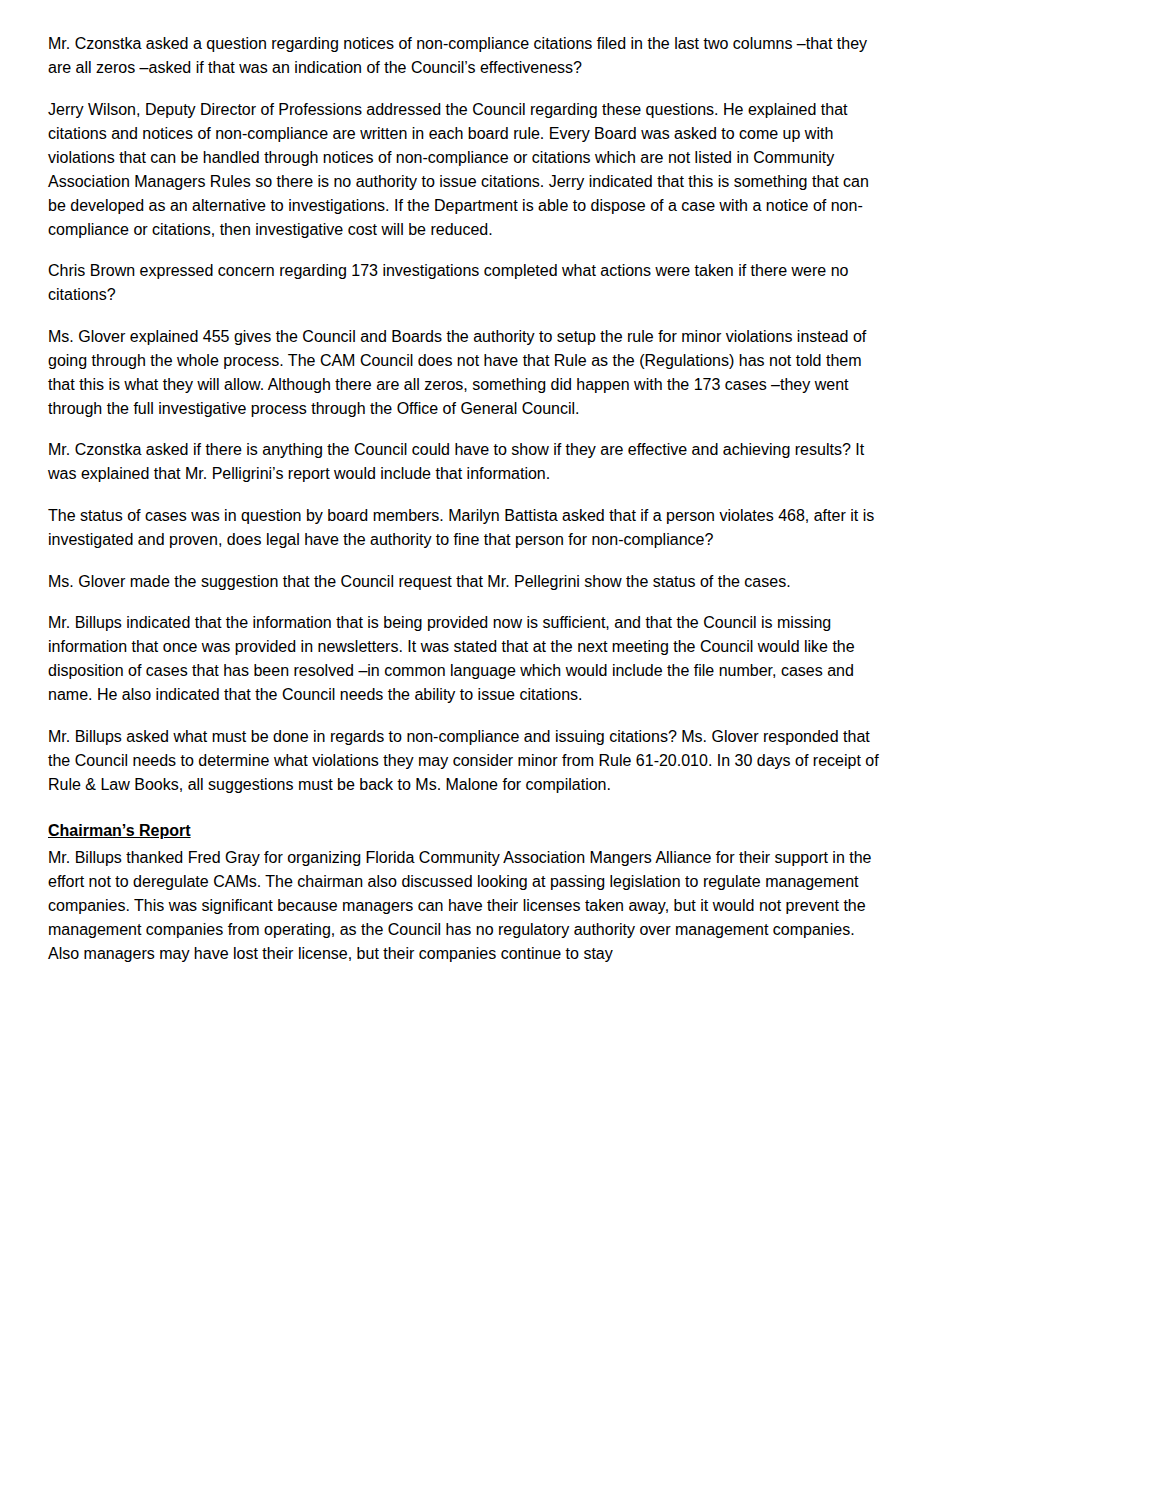Mr. Czonstka asked a question regarding notices of non-compliance citations filed in the last two columns –that they are all zeros –asked if that was an indication of the Council’s effectiveness?
Jerry Wilson, Deputy Director of Professions addressed the Council regarding these questions. He explained that citations and notices of non-compliance are written in each board rule. Every Board was asked to come up with violations that can be handled through notices of non-compliance or citations which are not listed in Community Association Managers Rules so there is no authority to issue citations. Jerry indicated that this is something that can be developed as an alternative to investigations. If the Department is able to dispose of a case with a notice of non-compliance or citations, then investigative cost will be reduced.
Chris Brown expressed concern regarding 173 investigations completed what actions were taken if there were no citations?
Ms. Glover explained 455 gives the Council and Boards the authority to setup the rule for minor violations instead of going through the whole process. The CAM Council does not have that Rule as the (Regulations) has not told them that this is what they will allow. Although there are all zeros, something did happen with the 173 cases –they went through the full investigative process through the Office of General Council.
Mr. Czonstka asked if there is anything the Council could have to show if they are effective and achieving results? It was explained that Mr. Pelligrini’s report would include that information.
The status of cases was in question by board members. Marilyn Battista asked that if a person violates 468, after it is investigated and proven, does legal have the authority to fine that person for non-compliance?
Ms. Glover made the suggestion that the Council request that Mr. Pellegrini show the status of the cases.
Mr. Billups indicated that the information that is being provided now is sufficient, and that the Council is missing information that once was provided in newsletters. It was stated that at the next meeting the Council would like the disposition of cases that has been resolved –in common language which would include the file number, cases and name. He also indicated that the Council needs the ability to issue citations.
Mr. Billups asked what must be done in regards to non-compliance and issuing citations? Ms. Glover responded that the Council needs to determine what violations they may consider minor from Rule 61-20.010. In 30 days of receipt of Rule & Law Books, all suggestions must be back to Ms. Malone for compilation.
Chairman’s Report
Mr. Billups thanked Fred Gray for organizing Florida Community Association Mangers Alliance for their support in the effort not to deregulate CAMs. The chairman also discussed looking at passing legislation to regulate management companies. This was significant because managers can have their licenses taken away, but it would not prevent the management companies from operating, as the Council has no regulatory authority over management companies. Also managers may have lost their license, but their companies continue to stay